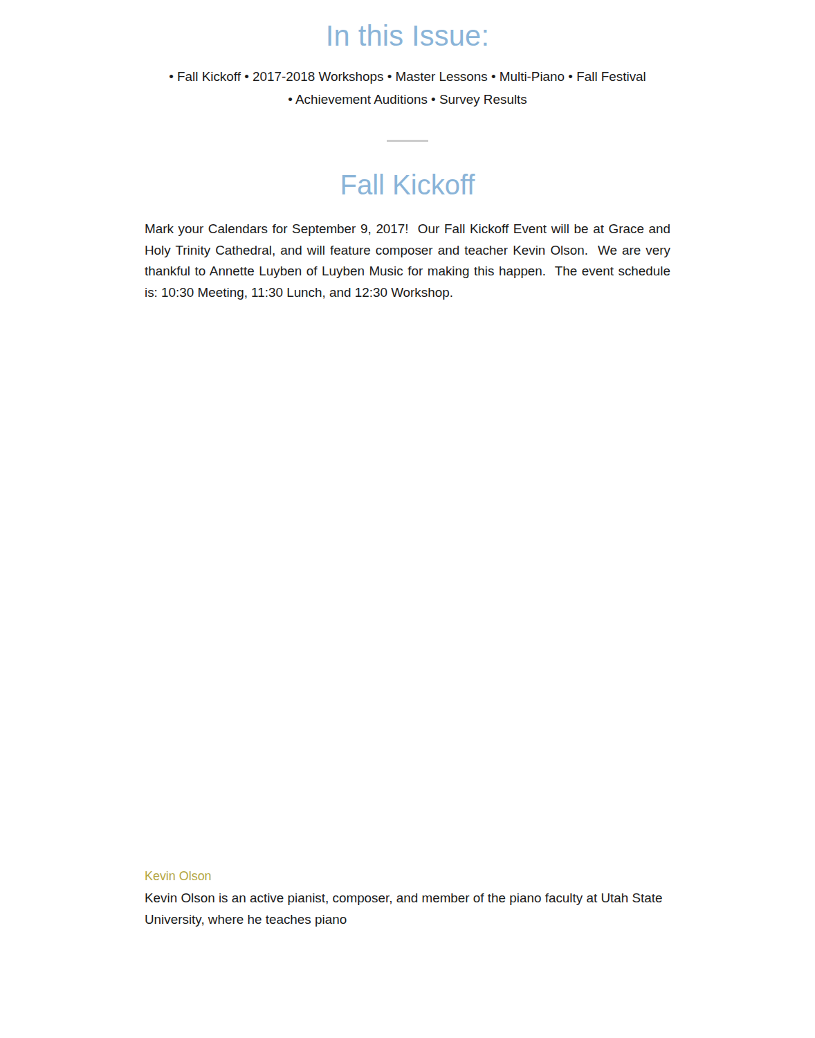In this Issue:
Fall Kickoff
2017-2018 Workshops
Master Lessons
Multi-Piano
Fall Festival
Achievement Auditions
Survey Results
Fall Kickoff
Mark your Calendars for September 9, 2017! Our Fall Kickoff Event will be at Grace and Holy Trinity Cathedral, and will feature composer and teacher Kevin Olson. We are very thankful to Annette Luyben of Luyben Music for making this happen. The event schedule is: 10:30 Meeting, 11:30 Lunch, and 12:30 Workshop.
Kevin Olson
Kevin Olson is an active pianist, composer, and member of the piano faculty at Utah State University, where he teaches piano